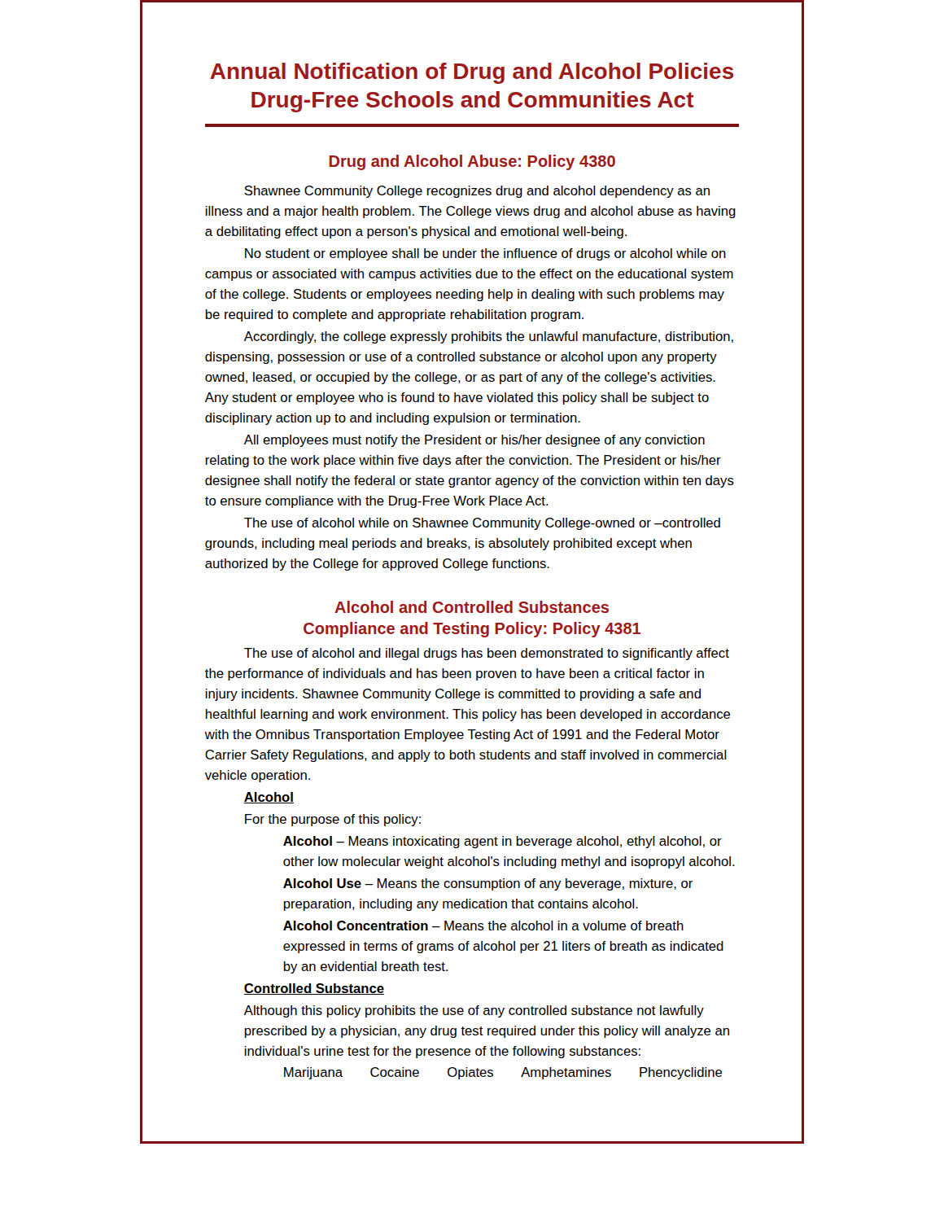Annual Notification of Drug and Alcohol Policies
Drug-Free Schools and Communities Act
Drug and Alcohol Abuse: Policy 4380
Shawnee Community College recognizes drug and alcohol dependency as an illness and a major health problem. The College views drug and alcohol abuse as having a debilitating effect upon a person's physical and emotional well-being.
No student or employee shall be under the influence of drugs or alcohol while on campus or associated with campus activities due to the effect on the educational system of the college. Students or employees needing help in dealing with such problems may be required to complete and appropriate rehabilitation program.
Accordingly, the college expressly prohibits the unlawful manufacture, distribution, dispensing, possession or use of a controlled substance or alcohol upon any property owned, leased, or occupied by the college, or as part of any of the college's activities. Any student or employee who is found to have violated this policy shall be subject to disciplinary action up to and including expulsion or termination.
All employees must notify the President or his/her designee of any conviction relating to the work place within five days after the conviction. The President or his/her designee shall notify the federal or state grantor agency of the conviction within ten days to ensure compliance with the Drug-Free Work Place Act.
The use of alcohol while on Shawnee Community College-owned or –controlled grounds, including meal periods and breaks, is absolutely prohibited except when authorized by the College for approved College functions.
Alcohol and Controlled Substances
Compliance and Testing Policy: Policy 4381
The use of alcohol and illegal drugs has been demonstrated to significantly affect the performance of individuals and has been proven to have been a critical factor in injury incidents. Shawnee Community College is committed to providing a safe and healthful learning and work environment. This policy has been developed in accordance with the Omnibus Transportation Employee Testing Act of 1991 and the Federal Motor Carrier Safety Regulations, and apply to both students and staff involved in commercial vehicle operation.
Alcohol
For the purpose of this policy:
Alcohol – Means intoxicating agent in beverage alcohol, ethyl alcohol, or other low molecular weight alcohol's including methyl and isopropyl alcohol.
Alcohol Use – Means the consumption of any beverage, mixture, or preparation, including any medication that contains alcohol.
Alcohol Concentration – Means the alcohol in a volume of breath expressed in terms of grams of alcohol per 21 liters of breath as indicated by an evidential breath test.
Controlled Substance
Although this policy prohibits the use of any controlled substance not lawfully prescribed by a physician, any drug test required under this policy will analyze an individual's urine test for the presence of the following substances:
Marijuana Cocaine Opiates Amphetamines Phencyclidine